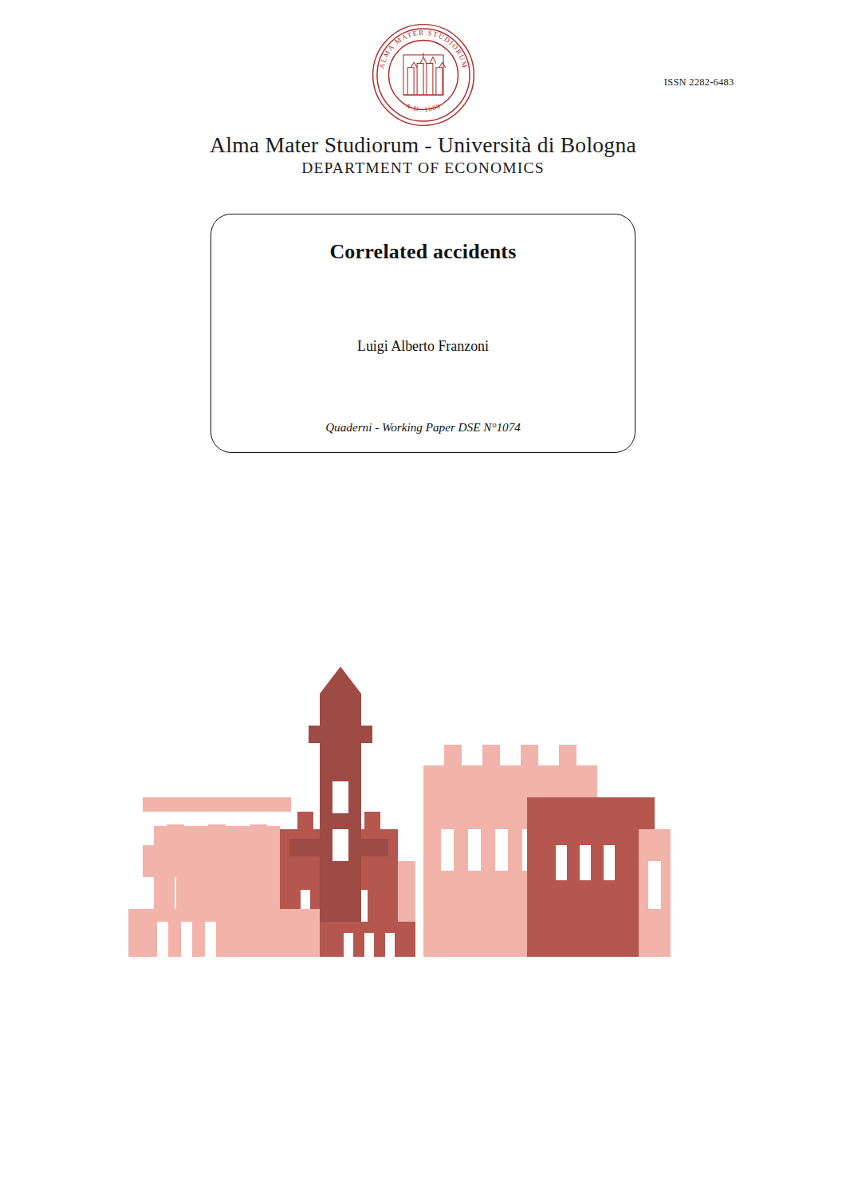ISSN 2282-6483
ALMA MATER STUDIORUM A.D. 1088
Alma Mater Studiorum - Università di Bologna
DEPARTMENT OF ECONOMICS
Correlated accidents
Luigi Alberto Franzoni
Quaderni - Working Paper DSE N°1074